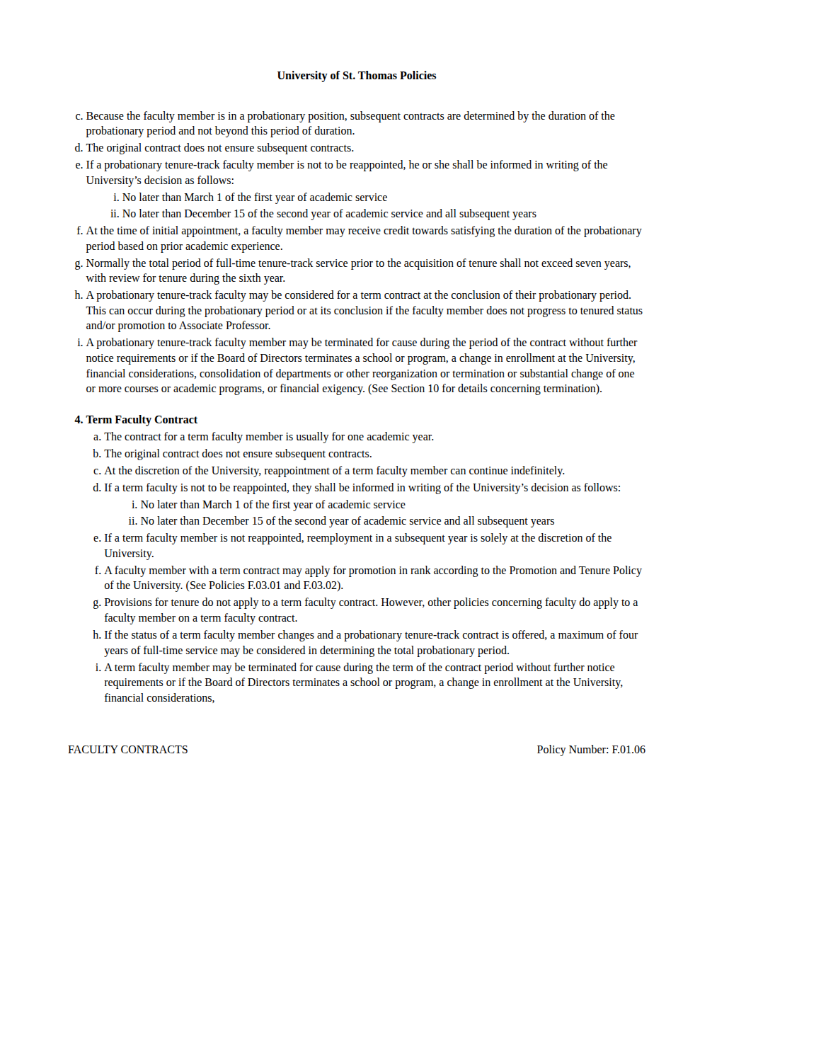University of St. Thomas Policies
Because the faculty member is in a probationary position, subsequent contracts are determined by the duration of the probationary period and not beyond this period of duration.
The original contract does not ensure subsequent contracts.
If a probationary tenure-track faculty member is not to be reappointed, he or she shall be informed in writing of the University’s decision as follows:
No later than March 1 of the first year of academic service
No later than December 15 of the second year of academic service and all subsequent years
At the time of initial appointment, a faculty member may receive credit towards satisfying the duration of the probationary period based on prior academic experience.
Normally the total period of full-time tenure-track service prior to the acquisition of tenure shall not exceed seven years, with review for tenure during the sixth year.
A probationary tenure-track faculty may be considered for a term contract at the conclusion of their probationary period. This can occur during the probationary period or at its conclusion if the faculty member does not progress to tenured status and/or promotion to Associate Professor.
A probationary tenure-track faculty member may be terminated for cause during the period of the contract without further notice requirements or if the Board of Directors terminates a school or program, a change in enrollment at the University, financial considerations, consolidation of departments or other reorganization or termination or substantial change of one or more courses or academic programs, or financial exigency. (See Section 10 for details concerning termination).
Term Faculty Contract
The contract for a term faculty member is usually for one academic year.
The original contract does not ensure subsequent contracts.
At the discretion of the University, reappointment of a term faculty member can continue indefinitely.
If a term faculty is not to be reappointed, they shall be informed in writing of the University’s decision as follows:
No later than March 1 of the first year of academic service
No later than December 15 of the second year of academic service and all subsequent years
If a term faculty member is not reappointed, reemployment in a subsequent year is solely at the discretion of the University.
A faculty member with a term contract may apply for promotion in rank according to the Promotion and Tenure Policy of the University. (See Policies F.03.01 and F.03.02).
Provisions for tenure do not apply to a term faculty contract. However, other policies concerning faculty do apply to a faculty member on a term faculty contract.
If the status of a term faculty member changes and a probationary tenure-track contract is offered, a maximum of four years of full-time service may be considered in determining the total probationary period.
A term faculty member may be terminated for cause during the term of the contract period without further notice requirements or if the Board of Directors terminates a school or program, a change in enrollment at the University, financial considerations,
Faculty Contracts Policy Number: F.01.06